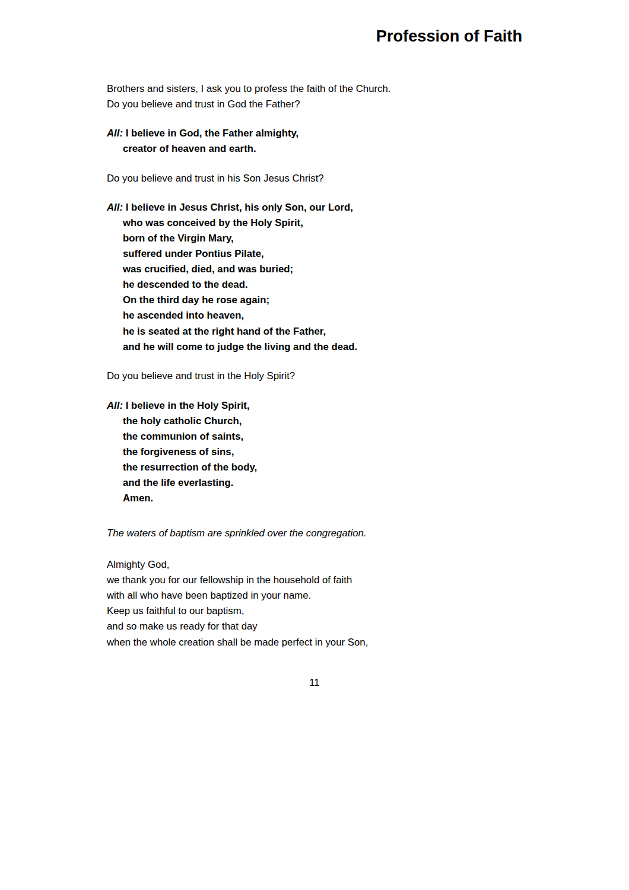Profession of Faith
Brothers and sisters, I ask you to profess the faith of the Church.
Do you believe and trust in God the Father?
All: I believe in God, the Father almighty, creator of heaven and earth.
Do you believe and trust in his Son Jesus Christ?
All: I believe in Jesus Christ, his only Son, our Lord, who was conceived by the Holy Spirit, born of the Virgin Mary, suffered under Pontius Pilate, was crucified, died, and was buried; he descended to the dead. On the third day he rose again; he ascended into heaven, he is seated at the right hand of the Father, and he will come to judge the living and the dead.
Do you believe and trust in the Holy Spirit?
All: I believe in the Holy Spirit, the holy catholic Church, the communion of saints, the forgiveness of sins, the resurrection of the body, and the life everlasting. Amen.
The waters of baptism are sprinkled over the congregation.
Almighty God,
we thank you for our fellowship in the household of faith
with all who have been baptized in your name.
Keep us faithful to our baptism,
and so make us ready for that day
when the whole creation shall be made perfect in your Son,
11